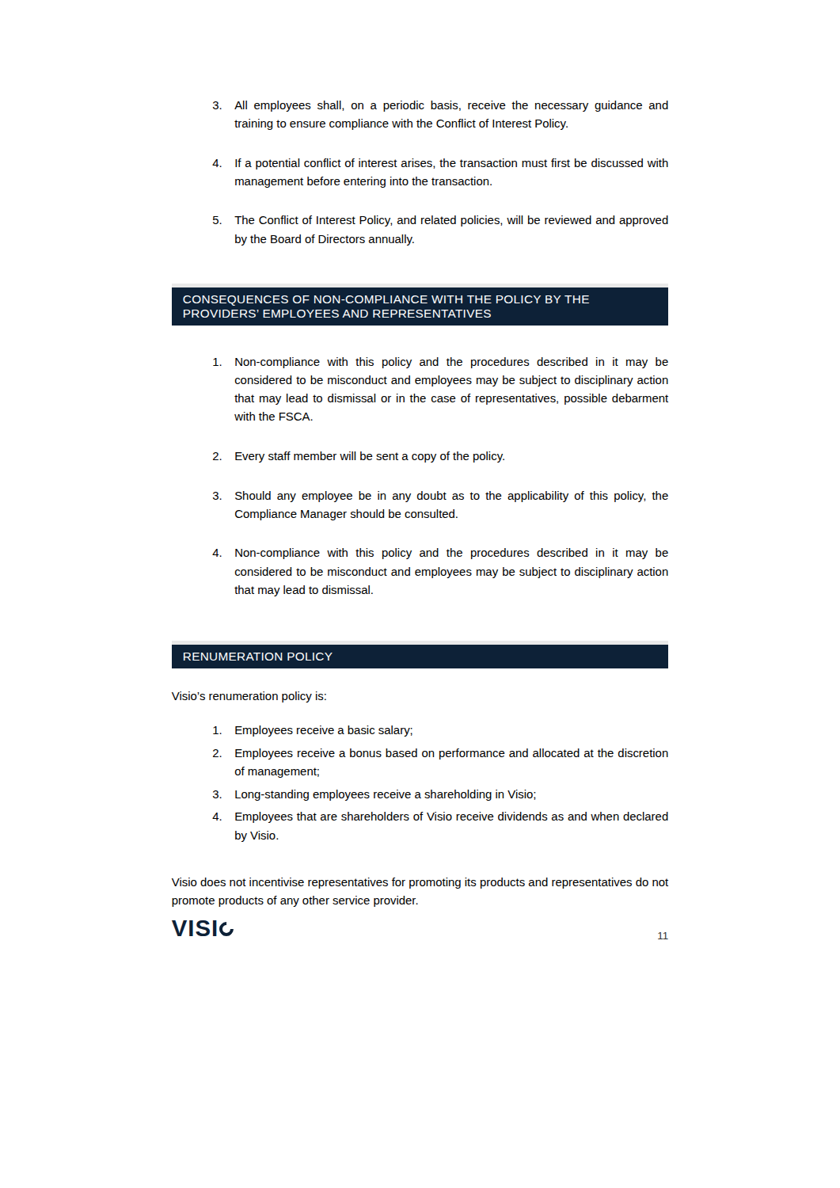All employees shall, on a periodic basis, receive the necessary guidance and training to ensure compliance with the Conflict of Interest Policy.
If a potential conflict of interest arises, the transaction must first be discussed with management before entering into the transaction.
The Conflict of Interest Policy, and related policies, will be reviewed and approved by the Board of Directors annually.
CONSEQUENCES OF NON-COMPLIANCE WITH THE POLICY BY THE PROVIDERS’ EMPLOYEES AND REPRESENTATIVES
Non-compliance with this policy and the procedures described in it may be considered to be misconduct and employees may be subject to disciplinary action that may lead to dismissal or in the case of representatives, possible debarment with the FSCA.
Every staff member will be sent a copy of the policy.
Should any employee be in any doubt as to the applicability of this policy, the Compliance Manager should be consulted.
Non-compliance with this policy and the procedures described in it may be considered to be misconduct and employees may be subject to disciplinary action that may lead to dismissal.
RENUMERATION POLICY
Visio’s renumeration policy is:
Employees receive a basic salary;
Employees receive a bonus based on performance and allocated at the discretion of management;
Long-standing employees receive a shareholding in Visio;
Employees that are shareholders of Visio receive dividends as and when declared by Visio.
Visio does not incentivise representatives for promoting its products and representatives do not promote products of any other service provider.
VISI
11